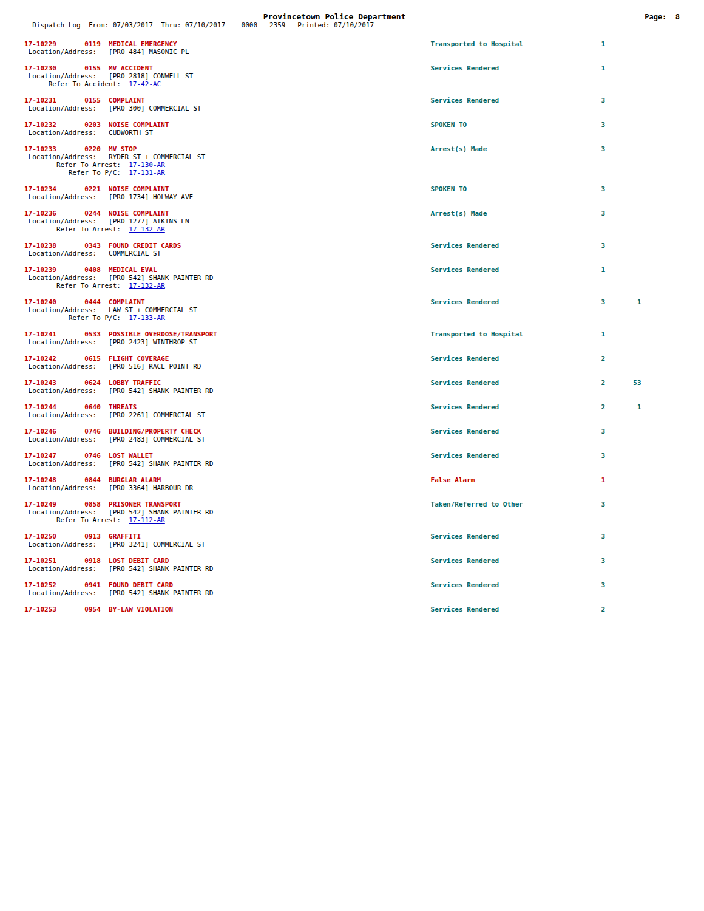Provincetown Police Department
Page: 8
Dispatch Log From: 07/03/2017 Thru: 07/10/2017 0000 - 2359 Printed: 07/10/2017
17-10229 0119 MEDICAL EMERGENCY
Transported to Hospital
1
Location/Address: [PRO 484] MASONIC PL
17-10230 0155 MV ACCIDENT
Services Rendered
1
Location/Address: [PRO 2818] CONWELL ST
Refer To Accident: 17-42-AC
17-10231 0155 COMPLAINT
Services Rendered
3
Location/Address: [PRO 300] COMMERCIAL ST
17-10232 0203 NOISE COMPLAINT
SPOKEN TO
3
Location/Address: CUDWORTH ST
17-10233 0220 MV STOP
Arrest(s) Made
3
Location/Address: RYDER ST + COMMERCIAL ST
Refer To Arrest: 17-130-AR
Refer To P/C: 17-131-AR
17-10234 0221 NOISE COMPLAINT
SPOKEN TO
3
Location/Address: [PRO 1734] HOLWAY AVE
17-10236 0244 NOISE COMPLAINT
Arrest(s) Made
3
Location/Address: [PRO 1277] ATKINS LN
Refer To Arrest: 17-132-AR
17-10238 0343 FOUND CREDIT CARDS
Services Rendered
3
Location/Address: COMMERCIAL ST
17-10239 0408 MEDICAL EVAL
Services Rendered
1
Location/Address: [PRO 542] SHANK PAINTER RD
Refer To Arrest: 17-132-AR
17-10240 0444 COMPLAINT
Services Rendered
3 1
Location/Address: LAW ST + COMMERCIAL ST
Refer To P/C: 17-133-AR
17-10241 0533 POSSIBLE OVERDOSE/TRANSPORT
Transported to Hospital
1
Location/Address: [PRO 2423] WINTHROP ST
17-10242 0615 FLIGHT COVERAGE
Services Rendered
2
Location/Address: [PRO 516] RACE POINT RD
17-10243 0624 LOBBY TRAFFIC
Services Rendered
2 53
Location/Address: [PRO 542] SHANK PAINTER RD
17-10244 0640 THREATS
Services Rendered
2 1
Location/Address: [PRO 2261] COMMERCIAL ST
17-10246 0746 BUILDING/PROPERTY CHECK
Services Rendered
3
Location/Address: [PRO 2483] COMMERCIAL ST
17-10247 0746 LOST WALLET
Services Rendered
3
Location/Address: [PRO 542] SHANK PAINTER RD
17-10248 0844 BURGLAR ALARM
False Alarm
1
Location/Address: [PRO 3364] HARBOUR DR
17-10249 0858 PRISONER TRANSPORT
Taken/Referred to Other
3
Location/Address: [PRO 542] SHANK PAINTER RD
Refer To Arrest: 17-112-AR
17-10250 0913 GRAFFITI
Services Rendered
3
Location/Address: [PRO 3241] COMMERCIAL ST
17-10251 0918 LOST DEBIT CARD
Services Rendered
3
Location/Address: [PRO 542] SHANK PAINTER RD
17-10252 0941 FOUND DEBIT CARD
Services Rendered
3
Location/Address: [PRO 542] SHANK PAINTER RD
17-10253 0954 BY-LAW VIOLATION
Services Rendered
2